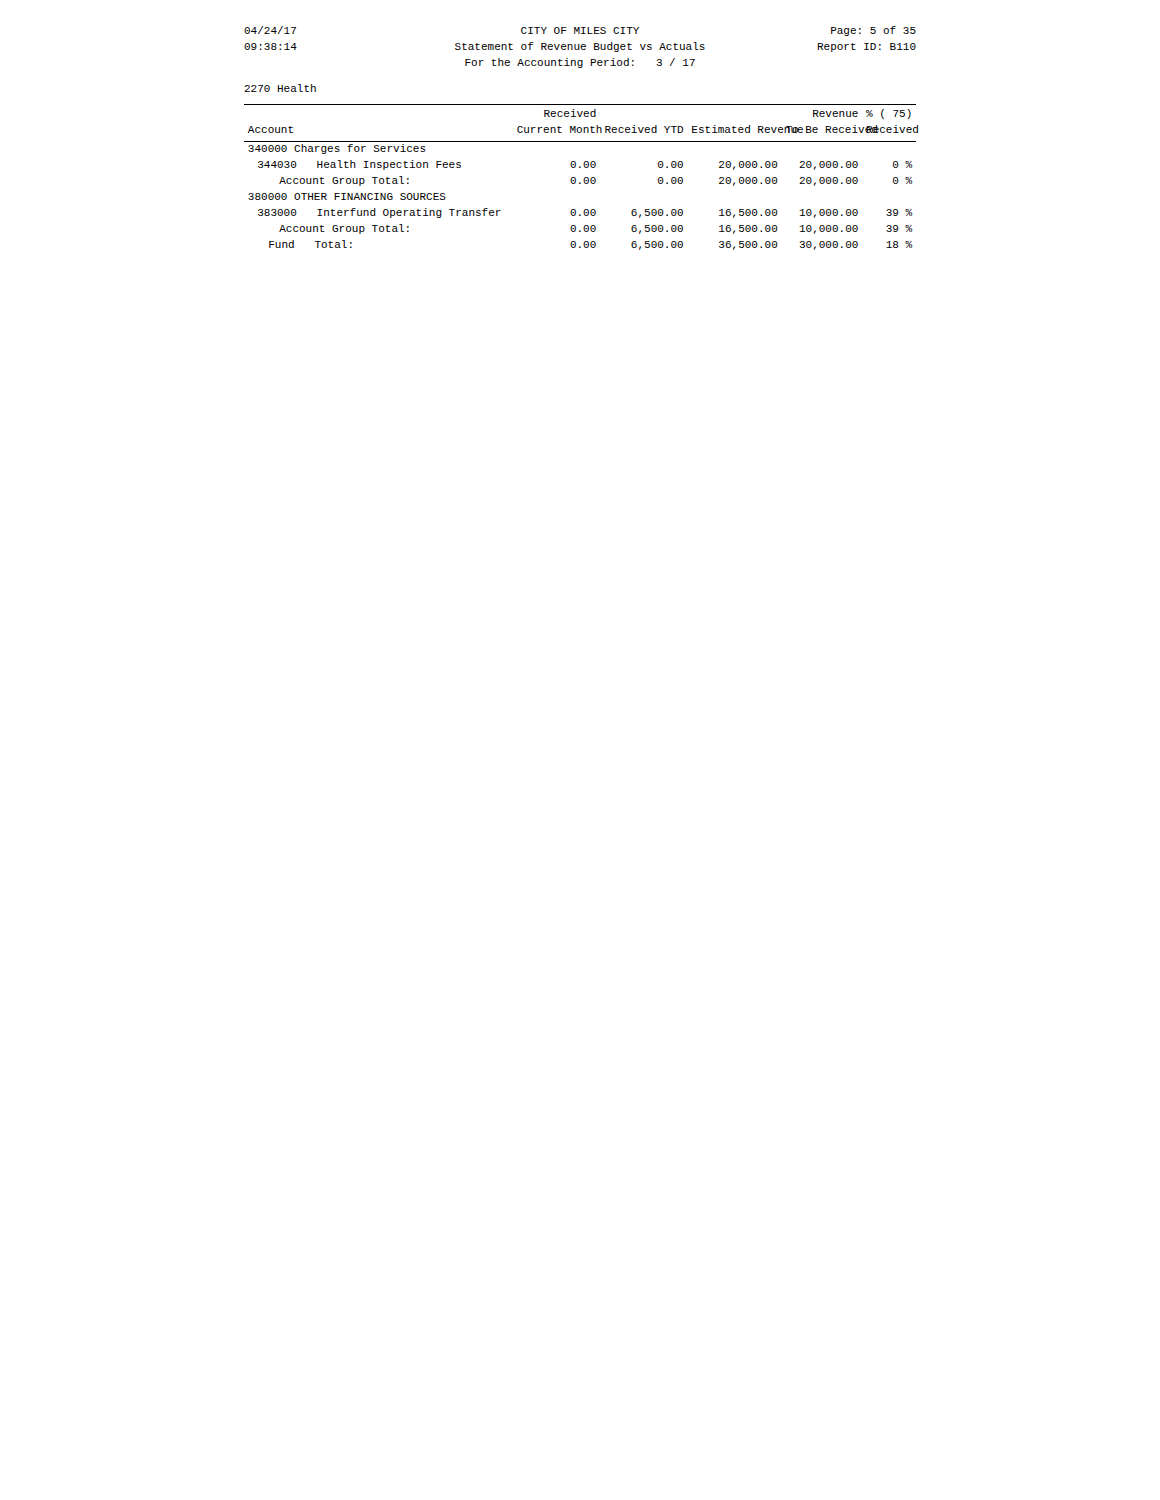| 04/24/17 | CITY OF MILES CITY | Page: 5 of 35 |
| 09:38:14 | Statement of Revenue Budget vs Actuals | Report ID: B110 |
| | For the Accounting Period: 3 / 17 | |
2270 Health
| | Received | | | Revenue | % ( 75) |
| --- | --- | --- | --- | --- | --- |
| Account | Current Month | Received YTD | Estimated Revenue | To Be Received | Received |
| 340000 Charges for Services |
| 344030 Health Inspection Fees | 0.00 | 0.00 | 20,000.00 | 20,000.00 | 0 % |
| Account Group Total: | 0.00 | 0.00 | 20,000.00 | 20,000.00 | 0 % |
| 380000 OTHER FINANCING SOURCES |
| 383000 Interfund Operating Transfer | 0.00 | 6,500.00 | 16,500.00 | 10,000.00 | 39 % |
| Account Group Total: | 0.00 | 6,500.00 | 16,500.00 | 10,000.00 | 39 % |
| Fund Total: | 0.00 | 6,500.00 | 36,500.00 | 30,000.00 | 18 % |